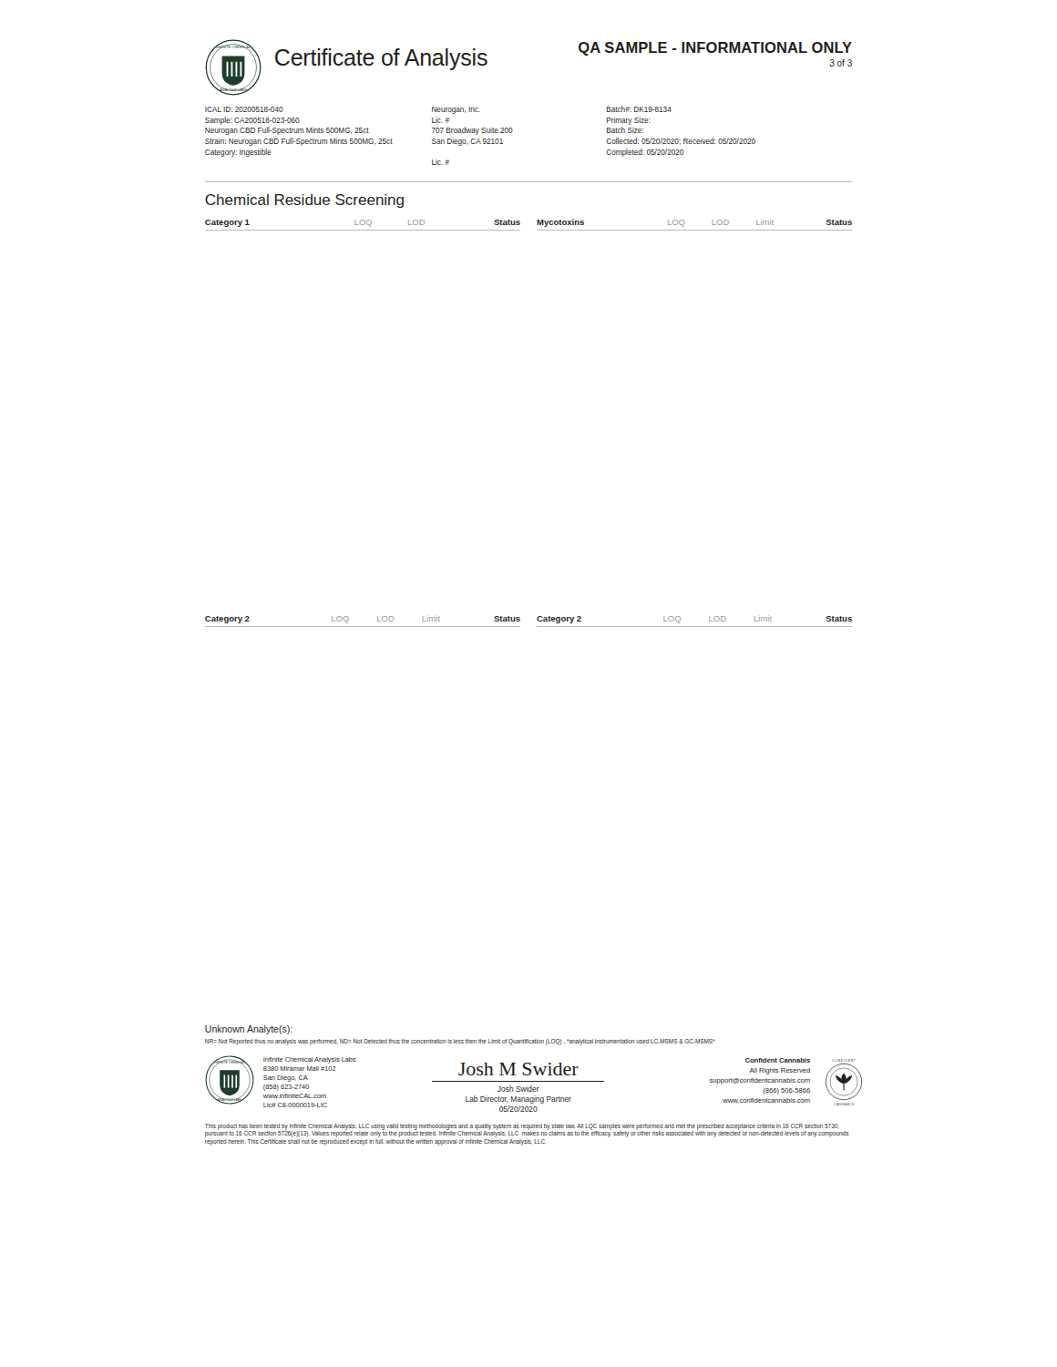INFINITE CHEMICAL ANALYSIS LABS
Certificate of Analysis
QA SAMPLE - INFORMATIONAL ONLY
3 of 3
ICAL ID: 20200518-040
Sample: CA200518-023-060
Neurogan CBD Full-Spectrum Mints 500MG, 25ct
Strain: Neurogan CBD Full-Spectrum Mints 500MG, 25ct
Category: Ingestible
Neurogan, Inc.
Lic. #
707 Broadway Suite.200
San Diego, CA 92101
Lic. #
Batch#: DK19-8134
Primary Size:
Batch Size:
Collected: 05/20/2020; Received: 05/20/2020
Completed: 05/20/2020
Chemical Residue Screening
| Category 1 | LOQ | LOD | Status |
| --- | --- | --- | --- |
| Mycotoxins | LOQ | LOD | Limit | Status |
| --- | --- | --- | --- | --- |
| Category 2 | LOQ | LOD | Limit | Status |
| --- | --- | --- | --- | --- |
| Category 2 | LOQ | LOD | Limit | Status |
| --- | --- | --- | --- | --- |
Unknown Analyte(s):
NR= Not Reported thus no analysis was performed, ND= Not Detected thus the concentration is less then the Limit of Quantification (LOQ) , *analytical instrumentation used:LC-MSMS & GC-MSMS*
INFINITE CHEMICAL ANALYSIS LABS
Infinite Chemical Analysis Labs
8380 Miramar Mall #102
San Diego, CA
(858) 623-2740
www.infiniteCAL.com
Lic# C8-0000019-LIC
Josh M Swider
Josh Swider
Lab Director, Managing Partner
05/20/2020
Confident Cannabis
All Rights Reserved
support@confidentcannabis.com
(866) 506-5866
www.confidentcannabis.com
C O N F I D E N T C A N N A B I S
This product has been tested by Infinite Chemical Analysis, LLC using valid testing methodologies and a quality system as required by state law. All LQC samples were performed and met the prescribed acceptance criteria in 16 CCR section 5730, pursuant to 16 CCR section 5726(e)(13). Values reported relate only to the product tested. Infinite Chemical Analysis, LLC makes no claims as to the efficacy, safety or other risks associated with any detected or non-detected levels of any compounds reported herein. This Certificate shall not be reproduced except in full, without the written approval of Infinite Chemical Analysis, LLC.